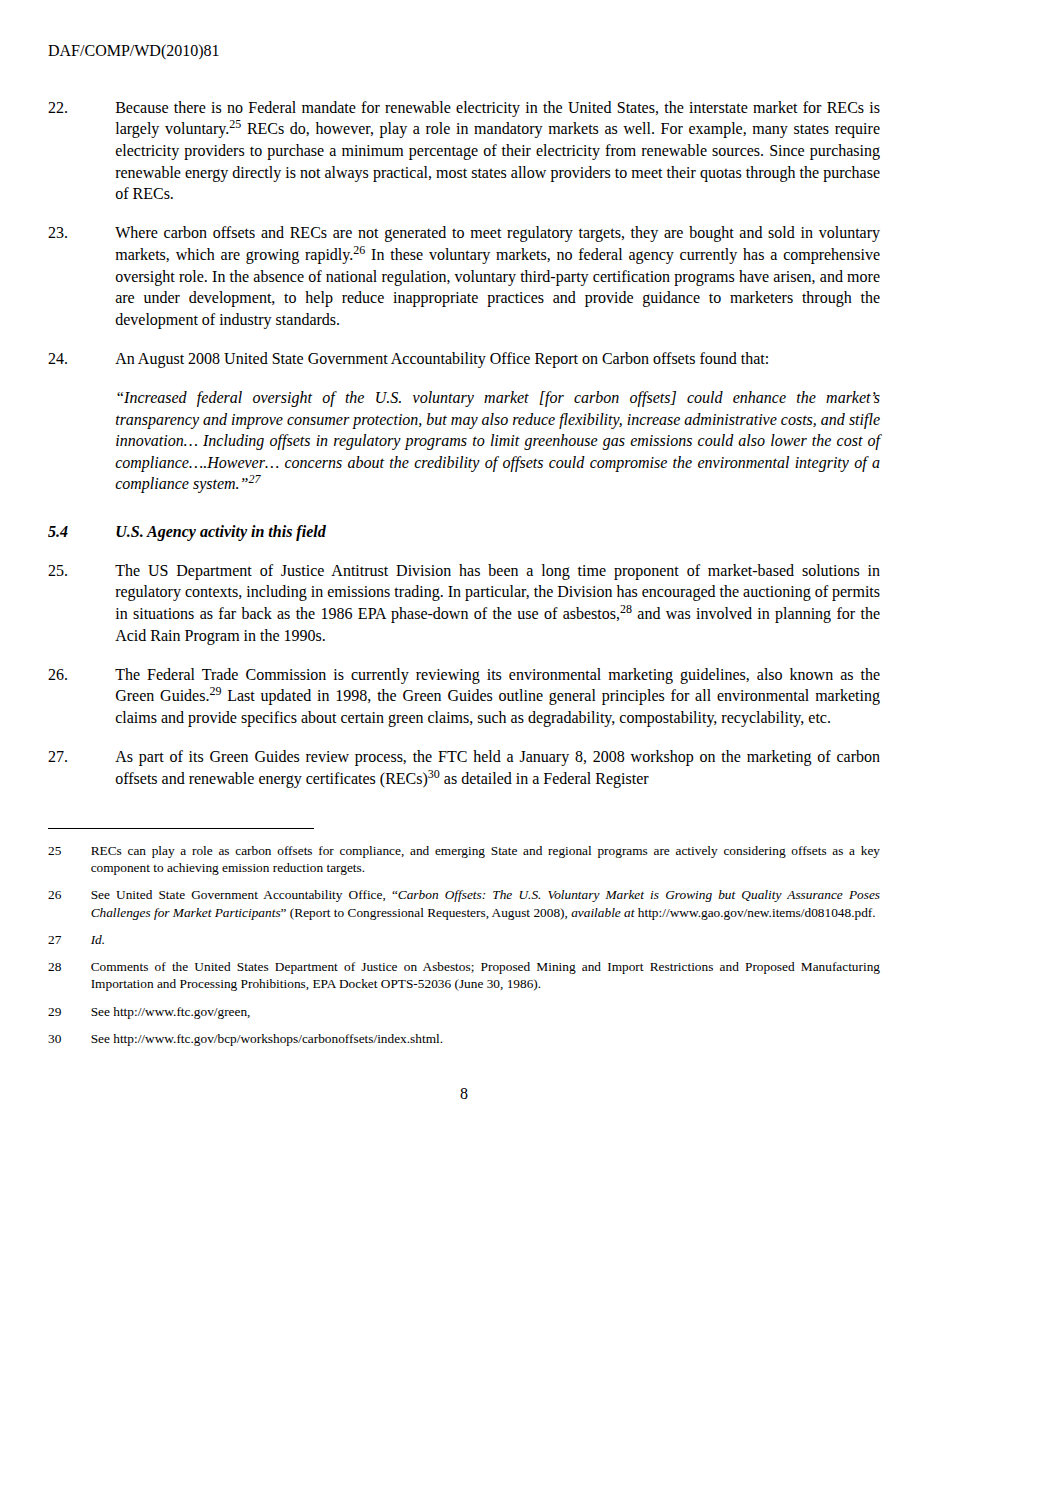DAF/COMP/WD(2010)81
22.
Because there is no Federal mandate for renewable electricity in the United States, the interstate market for RECs is largely voluntary.25 RECs do, however, play a role in mandatory markets as well. For example, many states require electricity providers to purchase a minimum percentage of their electricity from renewable sources. Since purchasing renewable energy directly is not always practical, most states allow providers to meet their quotas through the purchase of RECs.
23.
Where carbon offsets and RECs are not generated to meet regulatory targets, they are bought and sold in voluntary markets, which are growing rapidly.26 In these voluntary markets, no federal agency currently has a comprehensive oversight role. In the absence of national regulation, voluntary third-party certification programs have arisen, and more are under development, to help reduce inappropriate practices and provide guidance to marketers through the development of industry standards.
24.
An August 2008 United State Government Accountability Office Report on Carbon offsets found that:
“Increased federal oversight of the U.S. voluntary market [for carbon offsets] could enhance the market’s transparency and improve consumer protection, but may also reduce flexibility, increase administrative costs, and stifle innovation… Including offsets in regulatory programs to limit greenhouse gas emissions could also lower the cost of compliance….However… concerns about the credibility of offsets could compromise the environmental integrity of a compliance system.”27
5.4 U.S. Agency activity in this field
25.
The US Department of Justice Antitrust Division has been a long time proponent of market-based solutions in regulatory contexts, including in emissions trading. In particular, the Division has encouraged the auctioning of permits in situations as far back as the 1986 EPA phase-down of the use of asbestos,28 and was involved in planning for the Acid Rain Program in the 1990s.
26.
The Federal Trade Commission is currently reviewing its environmental marketing guidelines, also known as the Green Guides.29 Last updated in 1998, the Green Guides outline general principles for all environmental marketing claims and provide specifics about certain green claims, such as degradability, compostability, recyclability, etc.
27.
As part of its Green Guides review process, the FTC held a January 8, 2008 workshop on the marketing of carbon offsets and renewable energy certificates (RECs)30 as detailed in a Federal Register
25
RECs can play a role as carbon offsets for compliance, and emerging State and regional programs are actively considering offsets as a key component to achieving emission reduction targets.
26
See United State Government Accountability Office, “Carbon Offsets: The U.S. Voluntary Market is Growing but Quality Assurance Poses Challenges for Market Participants” (Report to Congressional Requesters, August 2008), available at http://www.gao.gov/new.items/d081048.pdf.
27
Id.
28
Comments of the United States Department of Justice on Asbestos; Proposed Mining and Import Restrictions and Proposed Manufacturing Importation and Processing Prohibitions, EPA Docket OPTS-52036 (June 30, 1986).
29
See http://www.ftc.gov/green,
30
See http://www.ftc.gov/bcp/workshops/carbonoffsets/index.shtml.
8